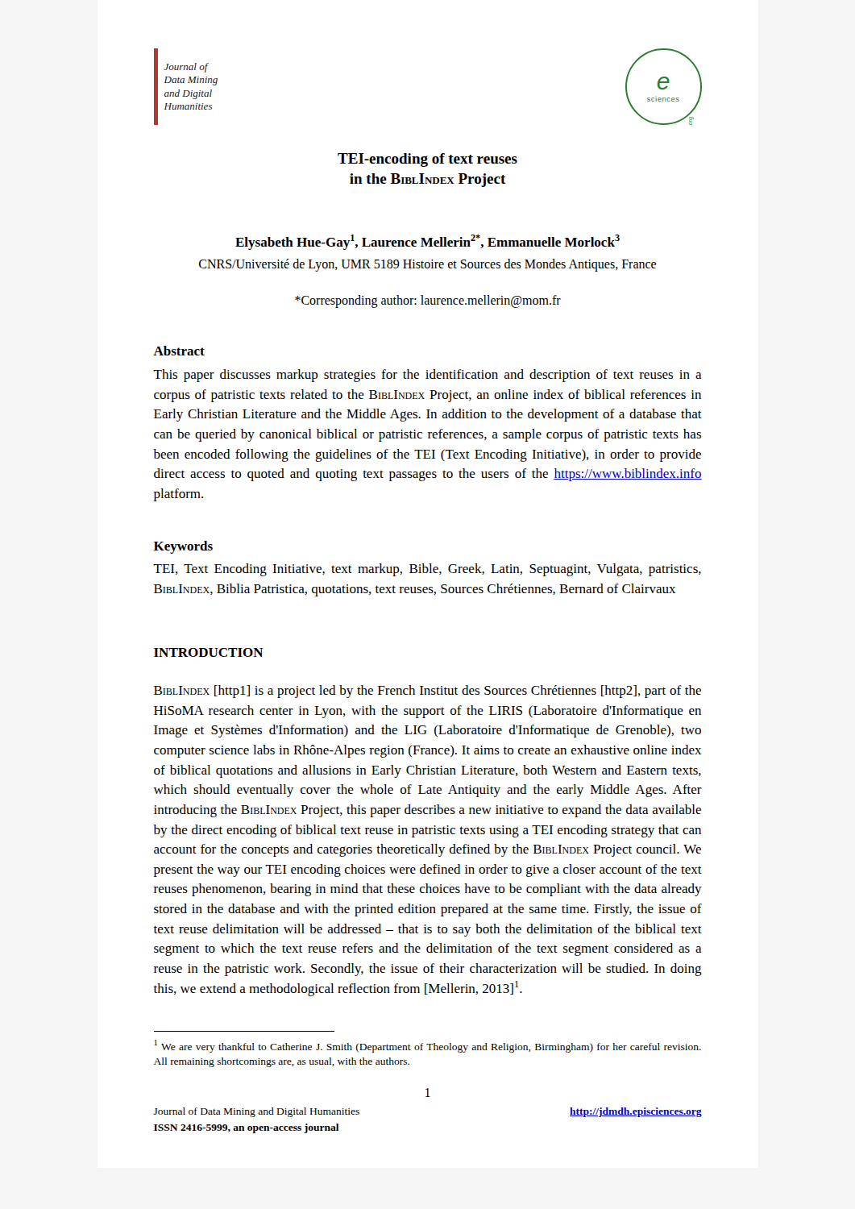Journal of
Data Mining
and Digital
Humanities
e
sciences
.org
TEI-encoding of text reuses
in the BiblIndex Project
Elysabeth Hue-Gay1, Laurence Mellerin2*, Emmanuelle Morlock3
CNRS/Université de Lyon, UMR 5189 Histoire et Sources des Mondes Antiques, France
*Corresponding author: laurence.mellerin@mom.fr
Abstract
This paper discusses markup strategies for the identification and description of text reuses in a corpus of patristic texts related to the BiblIndex Project, an online index of biblical references in Early Christian Literature and the Middle Ages. In addition to the development of a database that can be queried by canonical biblical or patristic references, a sample corpus of patristic texts has been encoded following the guidelines of the TEI (Text Encoding Initiative), in order to provide direct access to quoted and quoting text passages to the users of the https://www.biblindex.info platform.
Keywords
TEI, Text Encoding Initiative, text markup, Bible, Greek, Latin, Septuagint, Vulgata, patristics, BiblIndex, Biblia Patristica, quotations, text reuses, Sources Chrétiennes, Bernard of Clairvaux
INTRODUCTION
BiblIndex [http1] is a project led by the French Institut des Sources Chrétiennes [http2], part of the HiSoMA research center in Lyon, with the support of the LIRIS (Laboratoire d'Informatique en Image et Systèmes d'Information) and the LIG (Laboratoire d'Informatique de Grenoble), two computer science labs in Rhône-Alpes region (France). It aims to create an exhaustive online index of biblical quotations and allusions in Early Christian Literature, both Western and Eastern texts, which should eventually cover the whole of Late Antiquity and the early Middle Ages. After introducing the BiblIndex Project, this paper describes a new initiative to expand the data available by the direct encoding of biblical text reuse in patristic texts using a TEI encoding strategy that can account for the concepts and categories theoretically defined by the BiblIndex Project council. We present the way our TEI encoding choices were defined in order to give a closer account of the text reuses phenomenon, bearing in mind that these choices have to be compliant with the data already stored in the database and with the printed edition prepared at the same time. Firstly, the issue of text reuse delimitation will be addressed – that is to say both the delimitation of the biblical text segment to which the text reuse refers and the delimitation of the text segment considered as a reuse in the patristic work. Secondly, the issue of their characterization will be studied. In doing this, we extend a methodological reflection from [Mellerin, 2013]1.
1 We are very thankful to Catherine J. Smith (Department of Theology and Religion, Birmingham) for her careful revision. All remaining shortcomings are, as usual, with the authors.
1
Journal of Data Mining and Digital Humanities
ISSN 2416-5999, an open-access journal
http://jdmdh.episciences.org